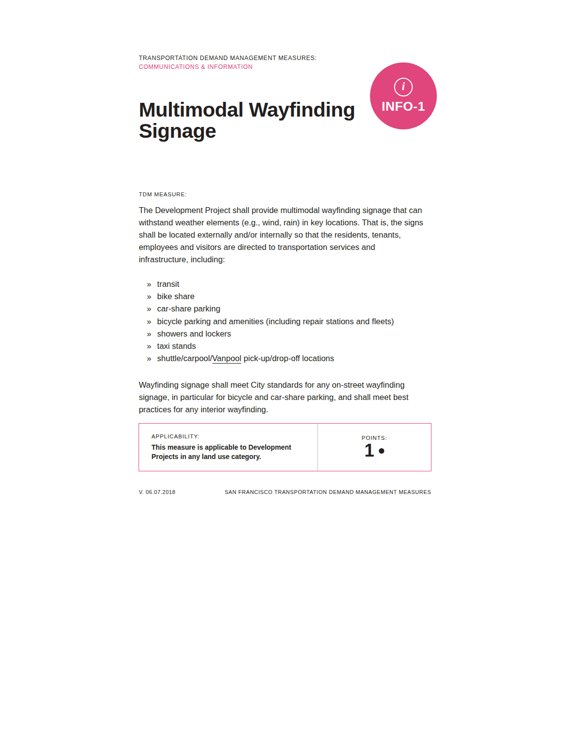Transportation Demand Management Measures:
Communications & Information
Multimodal Wayfinding Signage
i
INFO-1
TDM Measure:
The Development Project shall provide multimodal wayfinding signage that can withstand weather elements (e.g., wind, rain) in key locations. That is, the signs shall be located externally and/or internally so that the residents, tenants, employees and visitors are directed to transportation services and infrastructure, including:
transit
bike share
car-share parking
bicycle parking and amenities (including repair stations and fleets)
showers and lockers
taxi stands
shuttle/carpool/Vanpool pick-up/drop-off locations
Wayfinding signage shall meet City standards for any on-street wayfinding signage, in particular for bicycle and car-share parking, and shall meet best practices for any interior wayfinding.
Applicability:
This measure is applicable to Development Projects in any land use category.
Points:
1
V. 06.07.2018
San Francisco Transportation Demand Management Measures